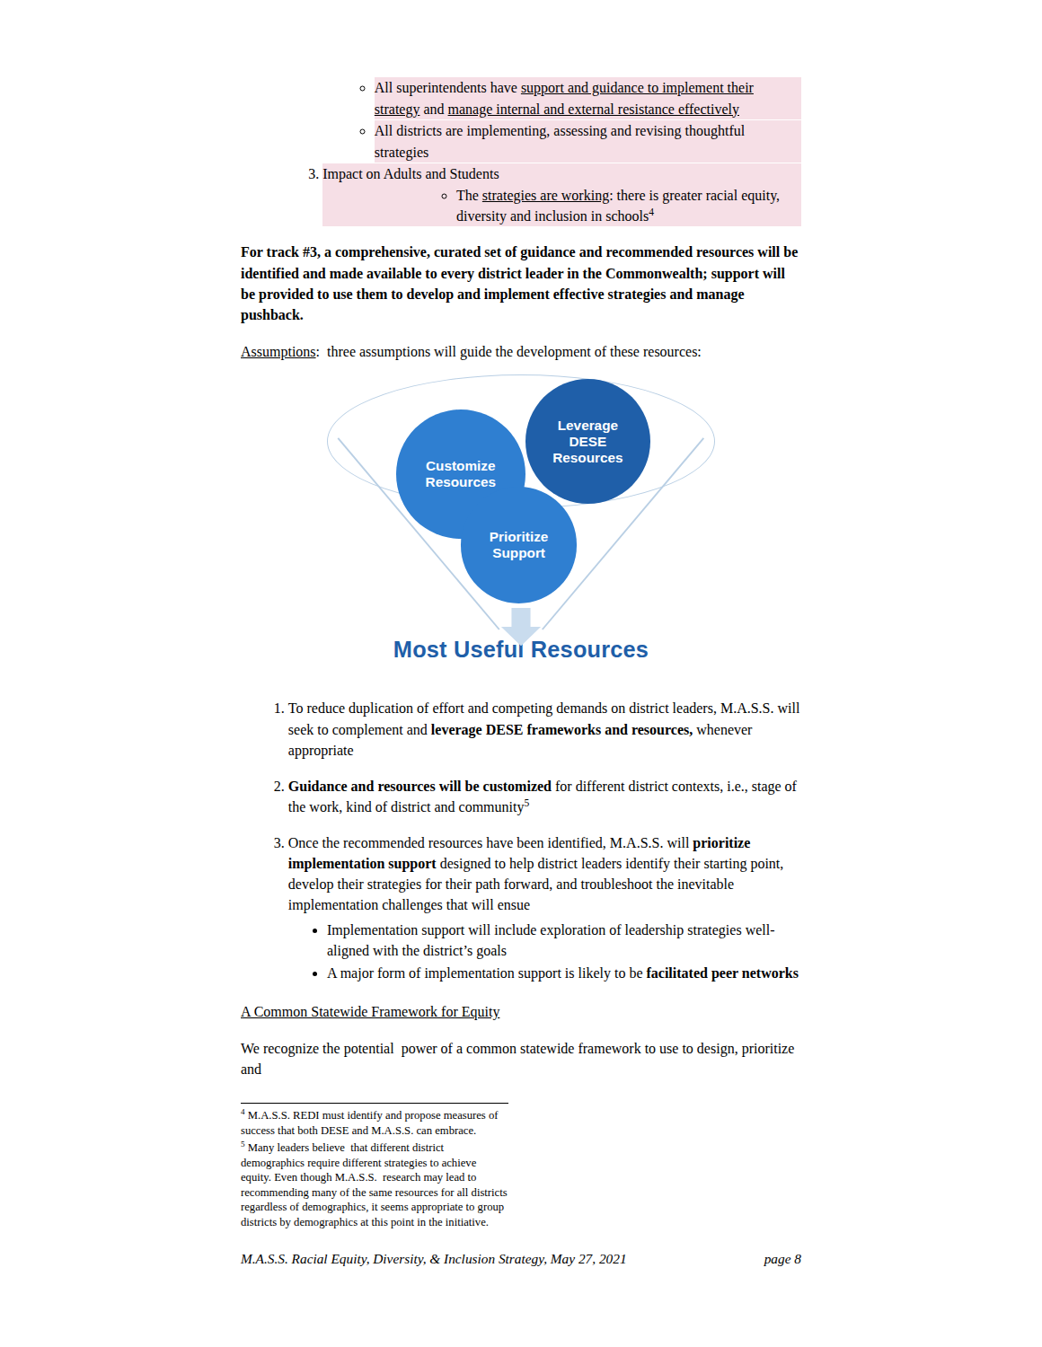All superintendents have support and guidance to implement their strategy and manage internal and external resistance effectively
All districts are implementing, assessing and revising thoughtful strategies
Impact on Adults and Students
The strategies are working: there is greater racial equity, diversity and inclusion in schools4
For track #3, a comprehensive, curated set of guidance and recommended resources will be identified and made available to every district leader in the Commonwealth; support will be provided to use them to develop and implement effective strategies and manage pushback.
Assumptions: three assumptions will guide the development of these resources:
Customize
Resources
Leverage
DESE
Resources
Prioritize
Support
Most Useful Resources
To reduce duplication of effort and competing demands on district leaders, M.A.S.S. will seek to complement and leverage DESE frameworks and resources, whenever appropriate
Guidance and resources will be customized for different district contexts, i.e., stage of the work, kind of district and community5
Once the recommended resources have been identified, M.A.S.S. will prioritize implementation support designed to help district leaders identify their starting point, develop their strategies for their path forward, and troubleshoot the inevitable implementation challenges that will ensue
Implementation support will include exploration of leadership strategies well-aligned with the district’s goals
A major form of implementation support is likely to be facilitated peer networks
A Common Statewide Framework for Equity
We recognize the potential power of a common statewide framework to use to design, prioritize and
4 M.A.S.S. REDI must identify and propose measures of success that both DESE and M.A.S.S. can embrace.
5 Many leaders believe that different district demographics require different strategies to achieve equity. Even though M.A.S.S. research may lead to recommending many of the same resources for all districts regardless of demographics, it seems appropriate to group districts by demographics at this point in the initiative.
M.A.S.S. Racial Equity, Diversity, & Inclusion Strategy, May 27, 2021
page 8